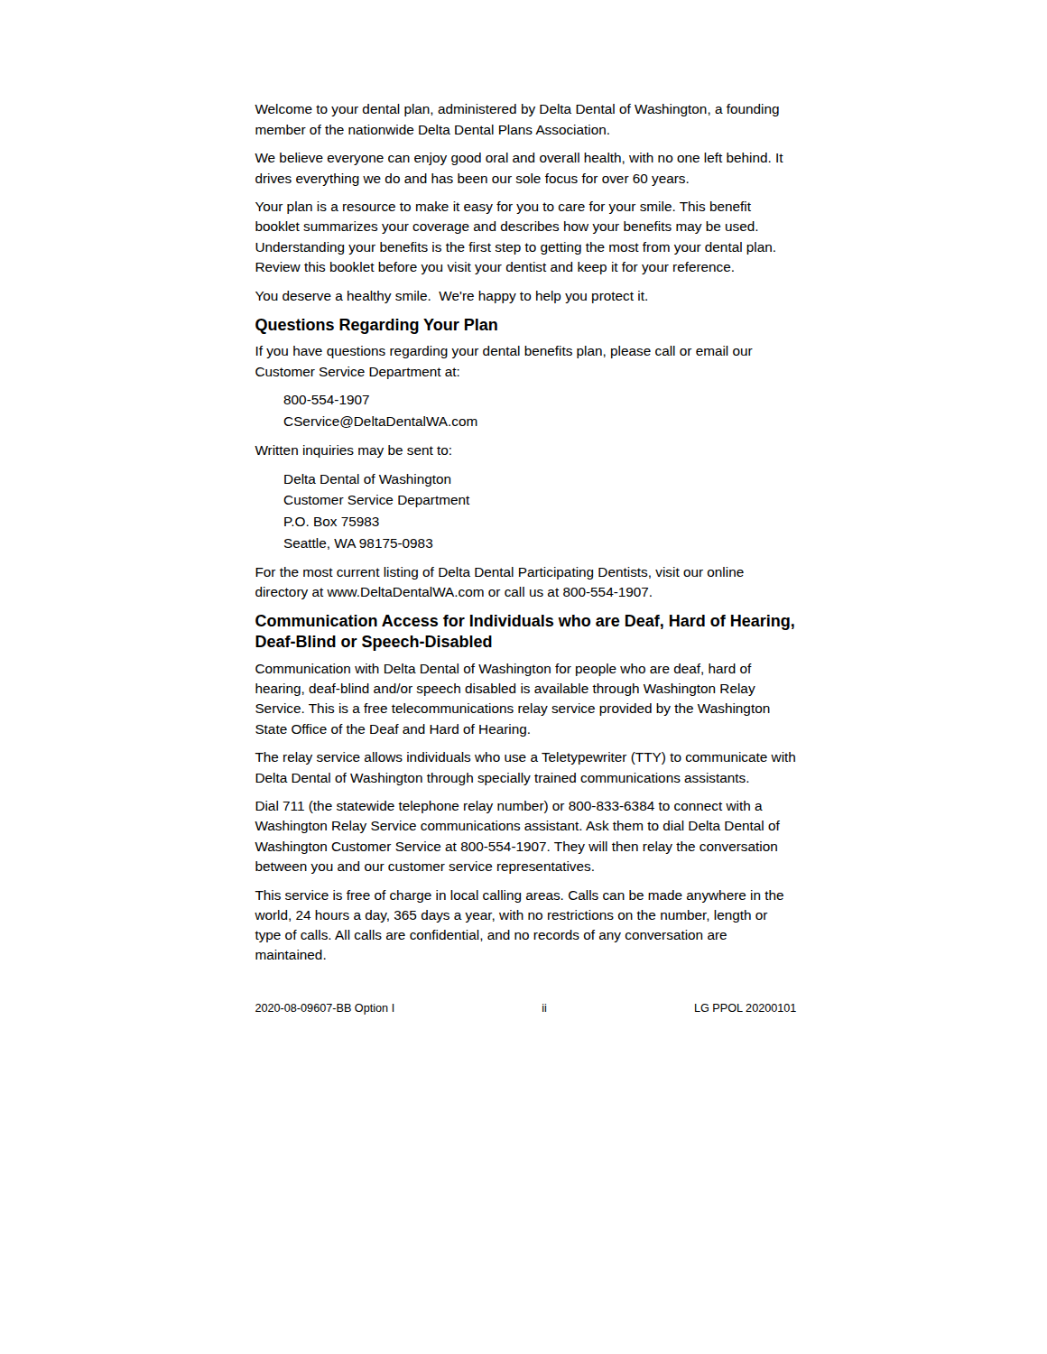Welcome to your dental plan, administered by Delta Dental of Washington, a founding member of the nationwide Delta Dental Plans Association.
We believe everyone can enjoy good oral and overall health, with no one left behind. It drives everything we do and has been our sole focus for over 60 years.
Your plan is a resource to make it easy for you to care for your smile. This benefit booklet summarizes your coverage and describes how your benefits may be used. Understanding your benefits is the first step to getting the most from your dental plan. Review this booklet before you visit your dentist and keep it for your reference.
You deserve a healthy smile. We're happy to help you protect it.
Questions Regarding Your Plan
If you have questions regarding your dental benefits plan, please call or email our Customer Service Department at:
800-554-1907
CService@DeltaDentalWA.com
Written inquiries may be sent to:
Delta Dental of Washington
Customer Service Department
P.O. Box 75983
Seattle, WA 98175-0983
For the most current listing of Delta Dental Participating Dentists, visit our online directory at www.DeltaDentalWA.com or call us at 800-554-1907.
Communication Access for Individuals who are Deaf, Hard of Hearing, Deaf-Blind or Speech-Disabled
Communication with Delta Dental of Washington for people who are deaf, hard of hearing, deaf-blind and/or speech disabled is available through Washington Relay Service. This is a free telecommunications relay service provided by the Washington State Office of the Deaf and Hard of Hearing.
The relay service allows individuals who use a Teletypewriter (TTY) to communicate with Delta Dental of Washington through specially trained communications assistants.
Dial 711 (the statewide telephone relay number) or 800-833-6384 to connect with a Washington Relay Service communications assistant. Ask them to dial Delta Dental of Washington Customer Service at 800-554-1907. They will then relay the conversation between you and our customer service representatives.
This service is free of charge in local calling areas. Calls can be made anywhere in the world, 24 hours a day, 365 days a year, with no restrictions on the number, length or type of calls. All calls are confidential, and no records of any conversation are maintained.
2020-08-09607-BB Option I
ii
LG PPOL 20200101